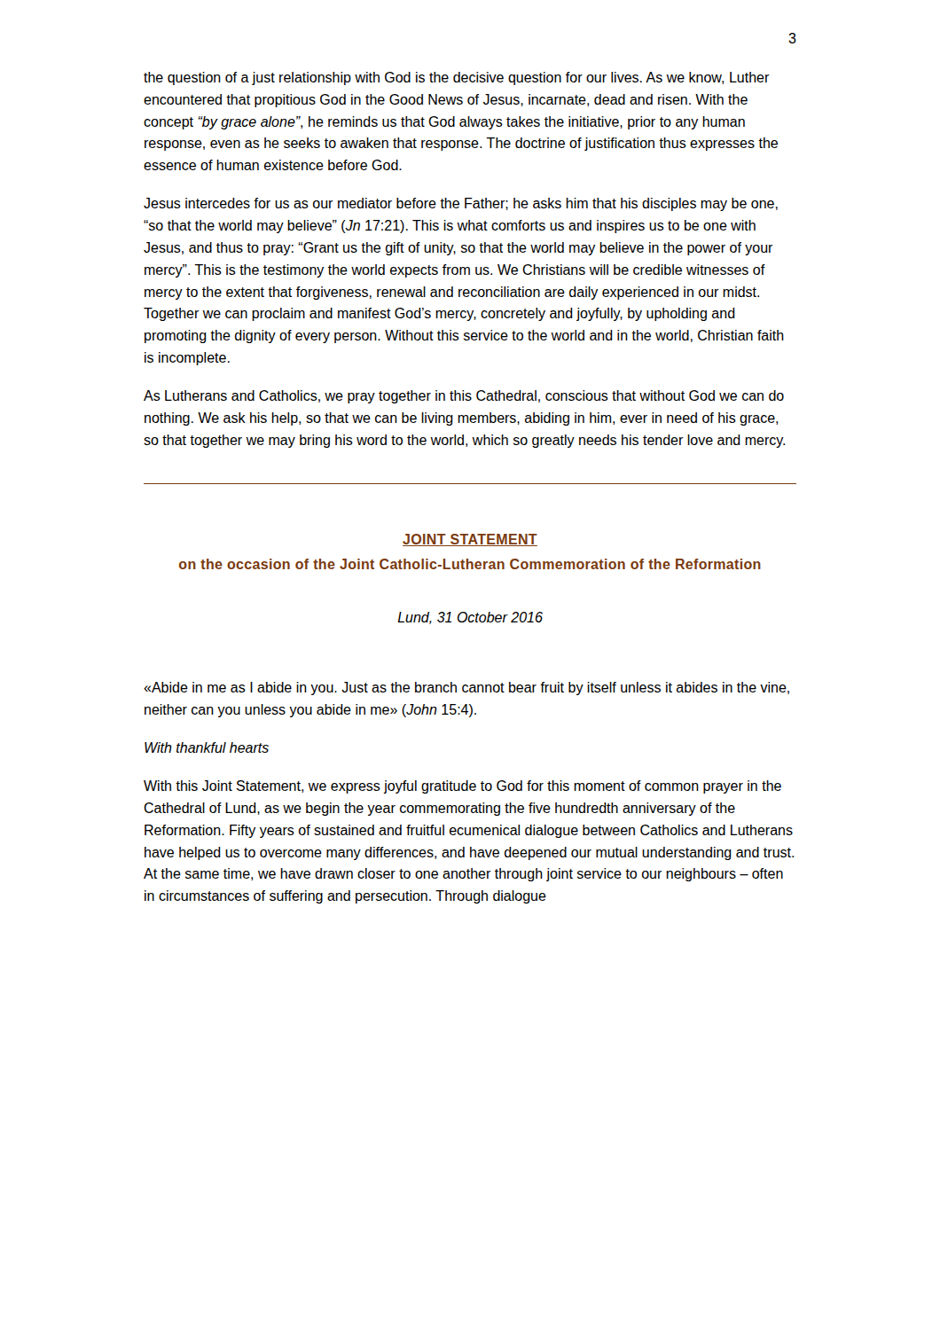3
the question of a just relationship with God is the decisive question for our lives. As we know, Luther encountered that propitious God in the Good News of Jesus, incarnate, dead and risen. With the concept “by grace alone”, he reminds us that God always takes the initiative, prior to any human response, even as he seeks to awaken that response. The doctrine of justification thus expresses the essence of human existence before God.
Jesus intercedes for us as our mediator before the Father; he asks him that his disciples may be one, “so that the world may believe” (Jn 17:21). This is what comforts us and inspires us to be one with Jesus, and thus to pray: “Grant us the gift of unity, so that the world may believe in the power of your mercy”. This is the testimony the world expects from us. We Christians will be credible witnesses of mercy to the extent that forgiveness, renewal and reconciliation are daily experienced in our midst. Together we can proclaim and manifest God’s mercy, concretely and joyfully, by upholding and promoting the dignity of every person. Without this service to the world and in the world, Christian faith is incomplete.
As Lutherans and Catholics, we pray together in this Cathedral, conscious that without God we can do nothing. We ask his help, so that we can be living members, abiding in him, ever in need of his grace, so that together we may bring his word to the world, which so greatly needs his tender love and mercy.
JOINT STATEMENT
on the occasion of the Joint Catholic-Lutheran Commemoration of the Reformation
Lund, 31 October 2016
«Abide in me as I abide in you. Just as the branch cannot bear fruit by itself unless it abides in the vine, neither can you unless you abide in me» (John 15:4).
With thankful hearts
With this Joint Statement, we express joyful gratitude to God for this moment of common prayer in the Cathedral of Lund, as we begin the year commemorating the five hundredth anniversary of the Reformation. Fifty years of sustained and fruitful ecumenical dialogue between Catholics and Lutherans have helped us to overcome many differences, and have deepened our mutual understanding and trust. At the same time, we have drawn closer to one another through joint service to our neighbours – often in circumstances of suffering and persecution. Through dialogue